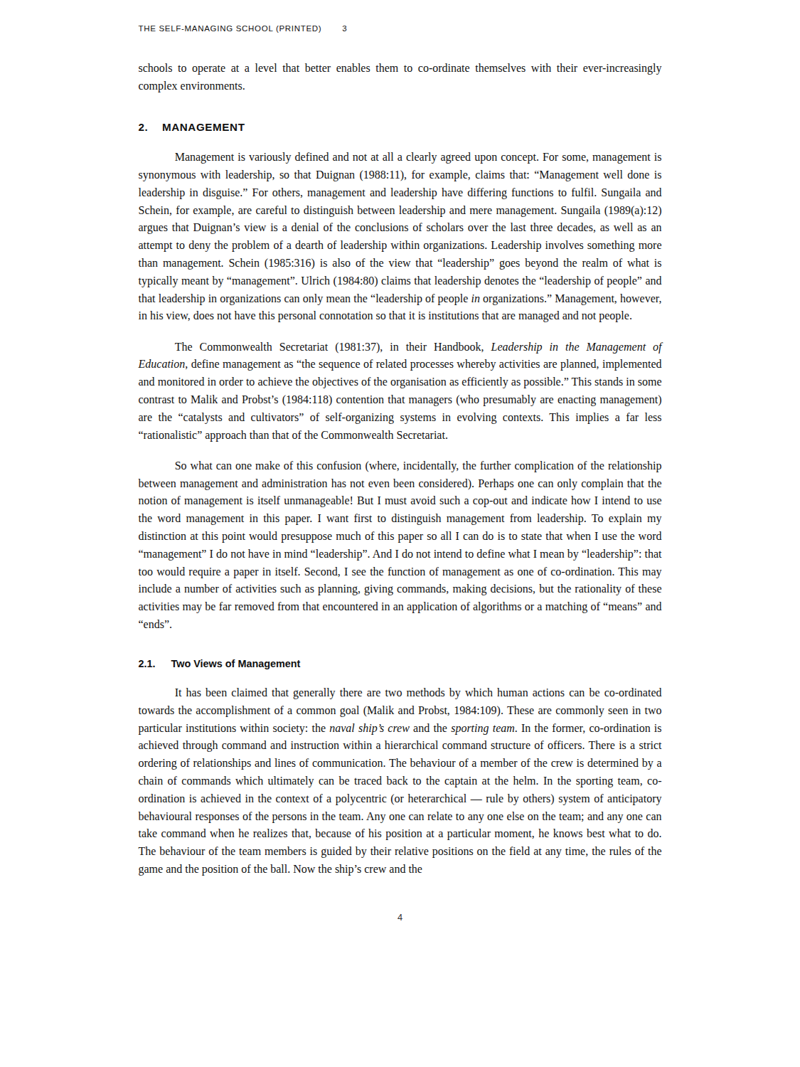The Self-Managing School (Printed) 3
schools to operate at a level that better enables them to co-ordinate themselves with their ever-increasingly complex environments.
2. MANAGEMENT
Management is variously defined and not at all a clearly agreed upon concept. For some, management is synonymous with leadership, so that Duignan (1988:11), for example, claims that: “Management well done is leadership in disguise.” For others, management and leadership have differing functions to fulfil. Sungaila and Schein, for example, are careful to distinguish between leadership and mere management. Sungaila (1989(a):12) argues that Duignan’s view is a denial of the conclusions of scholars over the last three decades, as well as an attempt to deny the problem of a dearth of leadership within organizations. Leadership involves something more than management. Schein (1985:316) is also of the view that “leadership” goes beyond the realm of what is typically meant by “management”. Ulrich (1984:80) claims that leadership denotes the “leadership of people” and that leadership in organizations can only mean the “leadership of people in organizations.” Management, however, in his view, does not have this personal connotation so that it is institutions that are managed and not people.
The Commonwealth Secretariat (1981:37), in their Handbook, Leadership in the Management of Education, define management as “the sequence of related processes whereby activities are planned, implemented and monitored in order to achieve the objectives of the organisation as efficiently as possible.” This stands in some contrast to Malik and Probst’s (1984:118) contention that managers (who presumably are enacting management) are the “catalysts and cultivators” of self-organizing systems in evolving contexts. This implies a far less “rationalistic” approach than that of the Commonwealth Secretariat.
So what can one make of this confusion (where, incidentally, the further complication of the relationship between management and administration has not even been considered). Perhaps one can only complain that the notion of management is itself unmanageable! But I must avoid such a cop-out and indicate how I intend to use the word management in this paper. I want first to distinguish management from leadership. To explain my distinction at this point would presuppose much of this paper so all I can do is to state that when I use the word “management” I do not have in mind “leadership”. And I do not intend to define what I mean by “leadership”: that too would require a paper in itself. Second, I see the function of management as one of co-ordination. This may include a number of activities such as planning, giving commands, making decisions, but the rationality of these activities may be far removed from that encountered in an application of algorithms or a matching of “means” and “ends”.
2.1. Two Views of Management
It has been claimed that generally there are two methods by which human actions can be co-ordinated towards the accomplishment of a common goal (Malik and Probst, 1984:109). These are commonly seen in two particular institutions within society: the naval ship’s crew and the sporting team. In the former, co-ordination is achieved through command and instruction within a hierarchical command structure of officers. There is a strict ordering of relationships and lines of communication. The behaviour of a member of the crew is determined by a chain of commands which ultimately can be traced back to the captain at the helm. In the sporting team, co-ordination is achieved in the context of a polycentric (or heterarchical — rule by others) system of anticipatory behavioural responses of the persons in the team. Any one can relate to any one else on the team; and any one can take command when he realizes that, because of his position at a particular moment, he knows best what to do. The behaviour of the team members is guided by their relative positions on the field at any time, the rules of the game and the position of the ball. Now the ship’s crew and the
4